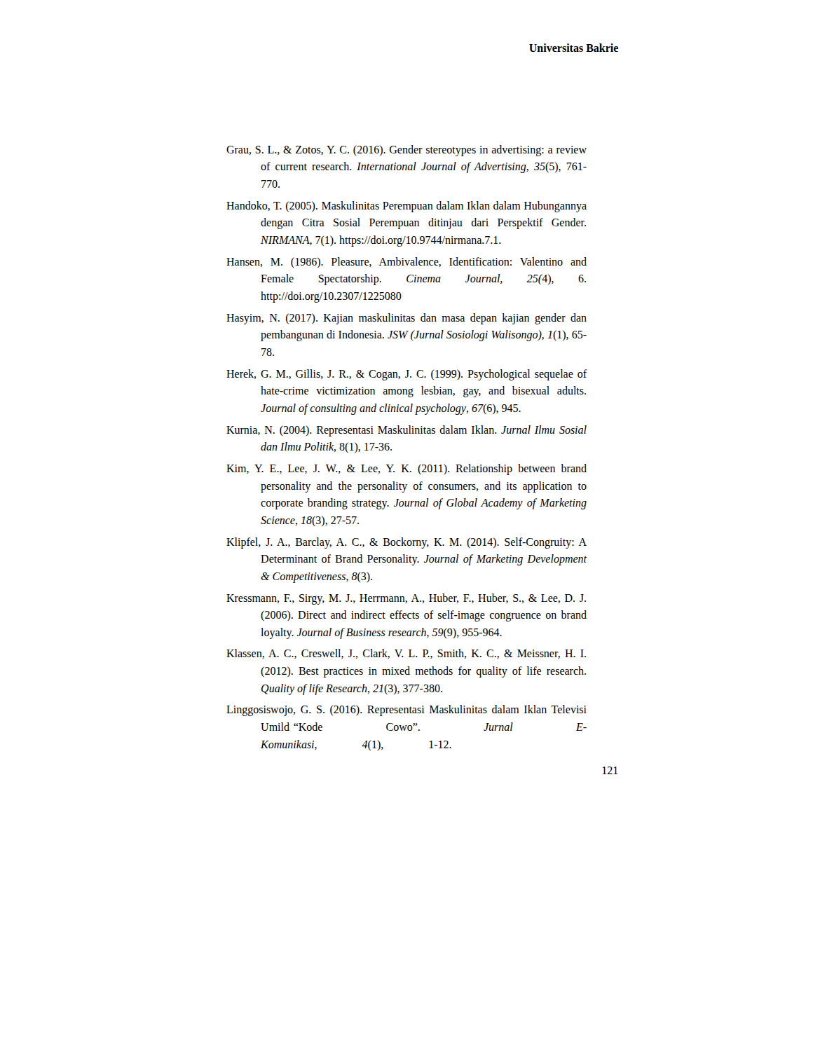Universitas Bakrie
Grau, S. L., & Zotos, Y. C. (2016). Gender stereotypes in advertising: a review of current research. International Journal of Advertising, 35(5), 761-770.
Handoko, T. (2005). Maskulinitas Perempuan dalam Iklan dalam Hubungannya dengan Citra Sosial Perempuan ditinjau dari Perspektif Gender. NIRMANA, 7(1). https://doi.org/10.9744/nirmana.7.1.
Hansen, M. (1986). Pleasure, Ambivalence, Identification: Valentino and Female Spectatorship. Cinema Journal, 25(4), 6. http://doi.org/10.2307/1225080
Hasyim, N. (2017). Kajian maskulinitas dan masa depan kajian gender dan pembangunan di Indonesia. JSW (Jurnal Sosiologi Walisongo), 1(1), 65-78.
Herek, G. M., Gillis, J. R., & Cogan, J. C. (1999). Psychological sequelae of hate-crime victimization among lesbian, gay, and bisexual adults. Journal of consulting and clinical psychology, 67(6), 945.
Kurnia, N. (2004). Representasi Maskulinitas dalam Iklan. Jurnal Ilmu Sosial dan Ilmu Politik, 8(1), 17-36.
Kim, Y. E., Lee, J. W., & Lee, Y. K. (2011). Relationship between brand personality and the personality of consumers, and its application to corporate branding strategy. Journal of Global Academy of Marketing Science, 18(3), 27-57.
Klipfel, J. A., Barclay, A. C., & Bockorny, K. M. (2014). Self-Congruity: A Determinant of Brand Personality. Journal of Marketing Development & Competitiveness, 8(3).
Kressmann, F., Sirgy, M. J., Herrmann, A., Huber, F., Huber, S., & Lee, D. J. (2006). Direct and indirect effects of self-image congruence on brand loyalty. Journal of Business research, 59(9), 955-964.
Klassen, A. C., Creswell, J., Clark, V. L. P., Smith, K. C., & Meissner, H. I. (2012). Best practices in mixed methods for quality of life research. Quality of life Research, 21(3), 377-380.
Linggosiswojo, G. S. (2016). Representasi Maskulinitas dalam Iklan Televisi Umild “Kode Cowo”. Jurnal E-Komunikasi, 4(1), 1-12.
121